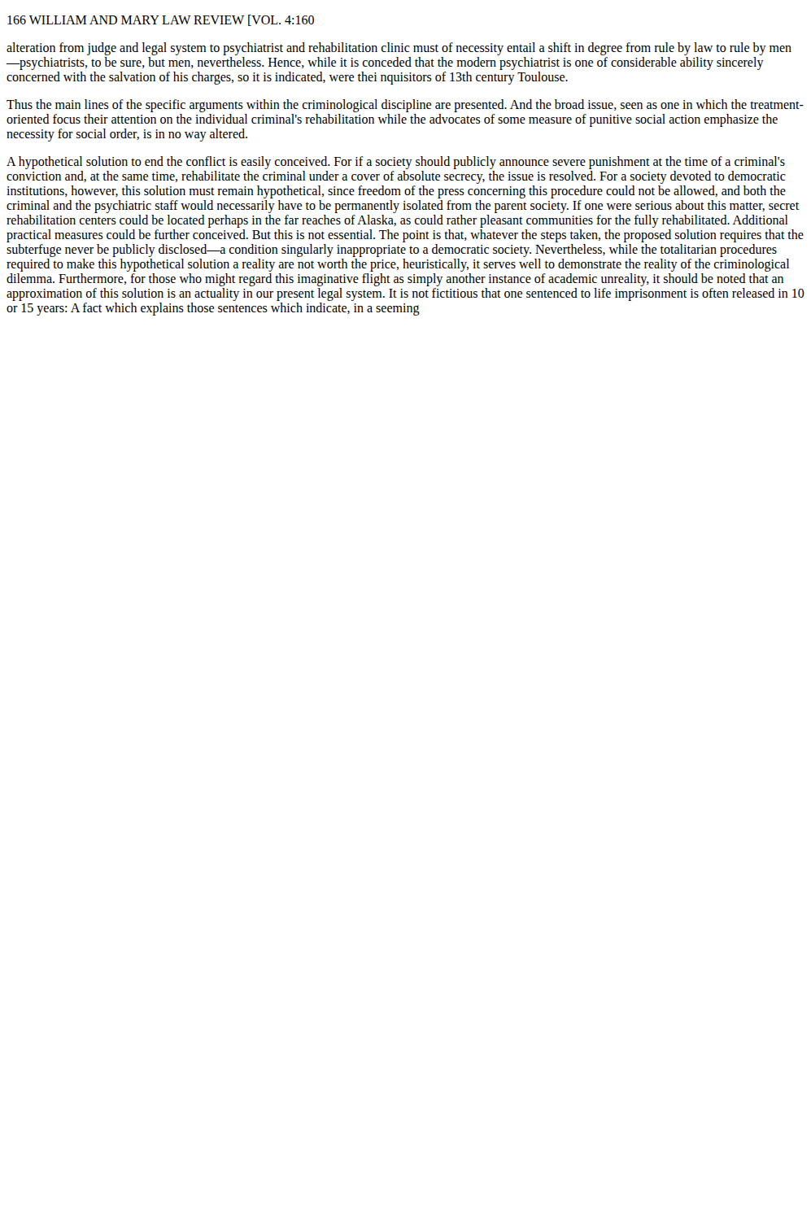166 WILLIAM AND MARY LAW REVIEW [VOL. 4:160
alteration from judge and legal system to psychiatrist and rehabilitation clinic must of necessity entail a shift in degree from rule by law to rule by men—psychiatrists, to be sure, but men, nevertheless. Hence, while it is conceded that the modern psychiatrist is one of considerable ability sincerely concerned with the salvation of his charges, so it is indicated, were thei nquisitors of 13th century Toulouse.
Thus the main lines of the specific arguments within the criminological discipline are presented. And the broad issue, seen as one in which the treatment-oriented focus their attention on the individual criminal's rehabilitation while the advocates of some measure of punitive social action emphasize the necessity for social order, is in no way altered.
A hypothetical solution to end the conflict is easily conceived. For if a society should publicly announce severe punishment at the time of a criminal's conviction and, at the same time, rehabilitate the criminal under a cover of absolute secrecy, the issue is resolved. For a society devoted to democratic institutions, however, this solution must remain hypothetical, since freedom of the press concerning this procedure could not be allowed, and both the criminal and the psychiatric staff would necessarily have to be permanently isolated from the parent society. If one were serious about this matter, secret rehabilitation centers could be located perhaps in the far reaches of Alaska, as could rather pleasant communities for the fully rehabilitated. Additional practical measures could be further conceived. But this is not essential. The point is that, whatever the steps taken, the proposed solution requires that the subterfuge never be publicly disclosed—a condition singularly inappropriate to a democratic society. Nevertheless, while the totalitarian procedures required to make this hypothetical solution a reality are not worth the price, heuristically, it serves well to demonstrate the reality of the criminological dilemma. Furthermore, for those who might regard this imaginative flight as simply another instance of academic unreality, it should be noted that an approximation of this solution is an actuality in our present legal system. It is not fictitious that one sentenced to life imprisonment is often released in 10 or 15 years: A fact which explains those sentences which indicate, in a seeming